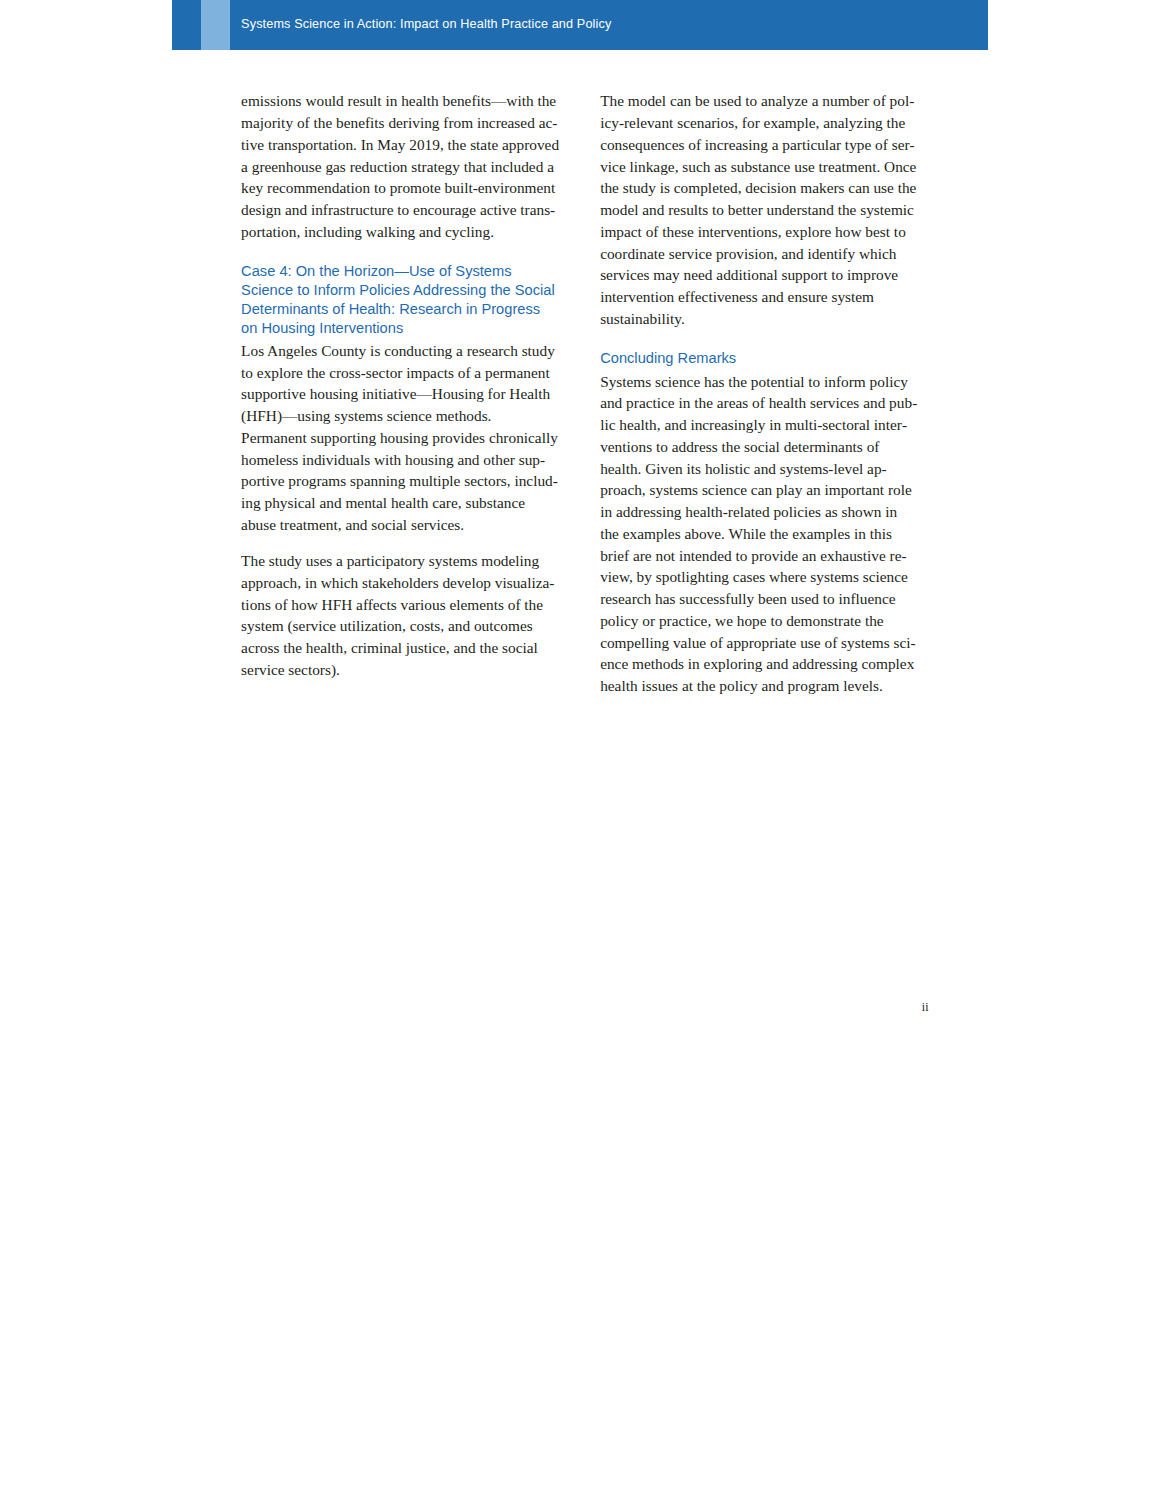Systems Science in Action: Impact on Health Practice and Policy
emissions would result in health benefits—with the majority of the benefits deriving from increased active transportation. In May 2019, the state approved a greenhouse gas reduction strategy that included a key recommendation to promote built-environment design and infrastructure to encourage active transportation, including walking and cycling.
Case 4: On the Horizon—Use of Systems Science to Inform Policies Addressing the Social Determinants of Health: Research in Progress on Housing Interventions
Los Angeles County is conducting a research study to explore the cross-sector impacts of a permanent supportive housing initiative—Housing for Health (HFH)—using systems science methods. Permanent supporting housing provides chronically homeless individuals with housing and other supportive programs spanning multiple sectors, including physical and mental health care, substance abuse treatment, and social services.
The study uses a participatory systems modeling approach, in which stakeholders develop visualizations of how HFH affects various elements of the system (service utilization, costs, and outcomes across the health, criminal justice, and the social service sectors).
The model can be used to analyze a number of policy-relevant scenarios, for example, analyzing the consequences of increasing a particular type of service linkage, such as substance use treatment. Once the study is completed, decision makers can use the model and results to better understand the systemic impact of these interventions, explore how best to coordinate service provision, and identify which services may need additional support to improve intervention effectiveness and ensure system sustainability.
Concluding Remarks
Systems science has the potential to inform policy and practice in the areas of health services and public health, and increasingly in multi-sectoral interventions to address the social determinants of health. Given its holistic and systems-level approach, systems science can play an important role in addressing health-related policies as shown in the examples above. While the examples in this brief are not intended to provide an exhaustive review, by spotlighting cases where systems science research has successfully been used to influence policy or practice, we hope to demonstrate the compelling value of appropriate use of systems science methods in exploring and addressing complex health issues at the policy and program levels.
ii